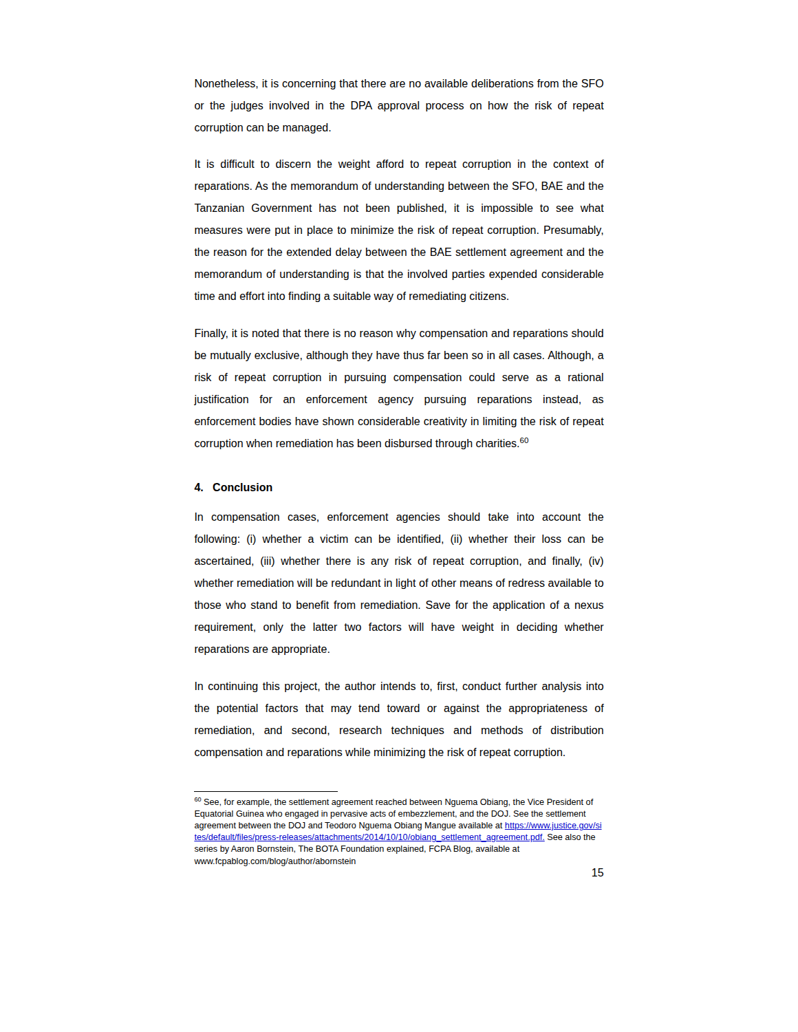Nonetheless, it is concerning that there are no available deliberations from the SFO or the judges involved in the DPA approval process on how the risk of repeat corruption can be managed.
It is difficult to discern the weight afford to repeat corruption in the context of reparations. As the memorandum of understanding between the SFO, BAE and the Tanzanian Government has not been published, it is impossible to see what measures were put in place to minimize the risk of repeat corruption. Presumably, the reason for the extended delay between the BAE settlement agreement and the memorandum of understanding is that the involved parties expended considerable time and effort into finding a suitable way of remediating citizens.
Finally, it is noted that there is no reason why compensation and reparations should be mutually exclusive, although they have thus far been so in all cases. Although, a risk of repeat corruption in pursuing compensation could serve as a rational justification for an enforcement agency pursuing reparations instead, as enforcement bodies have shown considerable creativity in limiting the risk of repeat corruption when remediation has been disbursed through charities.60
4. Conclusion
In compensation cases, enforcement agencies should take into account the following: (i) whether a victim can be identified, (ii) whether their loss can be ascertained, (iii) whether there is any risk of repeat corruption, and finally, (iv) whether remediation will be redundant in light of other means of redress available to those who stand to benefit from remediation. Save for the application of a nexus requirement, only the latter two factors will have weight in deciding whether reparations are appropriate.
In continuing this project, the author intends to, first, conduct further analysis into the potential factors that may tend toward or against the appropriateness of remediation, and second, research techniques and methods of distribution compensation and reparations while minimizing the risk of repeat corruption.
60 See, for example, the settlement agreement reached between Nguema Obiang, the Vice President of Equatorial Guinea who engaged in pervasive acts of embezzlement, and the DOJ. See the settlement agreement between the DOJ and Teodoro Nguema Obiang Mangue available at https://www.justice.gov/sites/default/files/press-releases/attachments/2014/10/10/obiang_settlement_agreement.pdf. See also the series by Aaron Bornstein, The BOTA Foundation explained, FCPA Blog, available at www.fcpablog.com/blog/author/abornstein
15